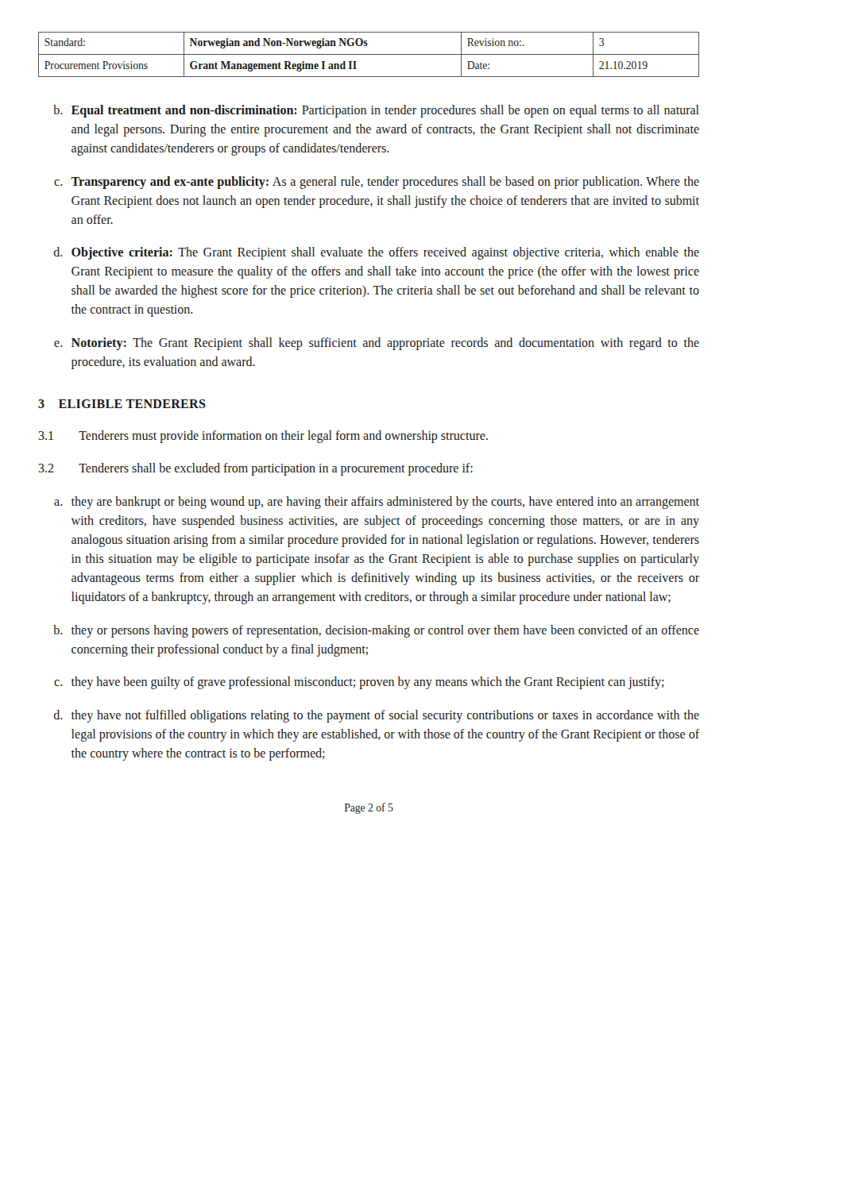| Standard: | Norwegian and Non-Norwegian NGOs | Revision no:. | 3 |
| Procurement Provisions | Grant Management Regime I and II | Date: | 21.10.2019 |
Equal treatment and non-discrimination: Participation in tender procedures shall be open on equal terms to all natural and legal persons. During the entire procurement and the award of contracts, the Grant Recipient shall not discriminate against candidates/tenderers or groups of candidates/tenderers.
Transparency and ex-ante publicity: As a general rule, tender procedures shall be based on prior publication. Where the Grant Recipient does not launch an open tender procedure, it shall justify the choice of tenderers that are invited to submit an offer.
Objective criteria: The Grant Recipient shall evaluate the offers received against objective criteria, which enable the Grant Recipient to measure the quality of the offers and shall take into account the price (the offer with the lowest price shall be awarded the highest score for the price criterion). The criteria shall be set out beforehand and shall be relevant to the contract in question.
Notoriety: The Grant Recipient shall keep sufficient and appropriate records and documentation with regard to the procedure, its evaluation and award.
3 ELIGIBLE TENDERERS
3.1
Tenderers must provide information on their legal form and ownership structure.
3.2
Tenderers shall be excluded from participation in a procurement procedure if:
they are bankrupt or being wound up, are having their affairs administered by the courts, have entered into an arrangement with creditors, have suspended business activities, are subject of proceedings concerning those matters, or are in any analogous situation arising from a similar procedure provided for in national legislation or regulations. However, tenderers in this situation may be eligible to participate insofar as the Grant Recipient is able to purchase supplies on particularly advantageous terms from either a supplier which is definitively winding up its business activities, or the receivers or liquidators of a bankruptcy, through an arrangement with creditors, or through a similar procedure under national law;
they or persons having powers of representation, decision-making or control over them have been convicted of an offence concerning their professional conduct by a final judgment;
they have been guilty of grave professional misconduct; proven by any means which the Grant Recipient can justify;
they have not fulfilled obligations relating to the payment of social security contributions or taxes in accordance with the legal provisions of the country in which they are established, or with those of the country of the Grant Recipient or those of the country where the contract is to be performed;
Page 2 of 5